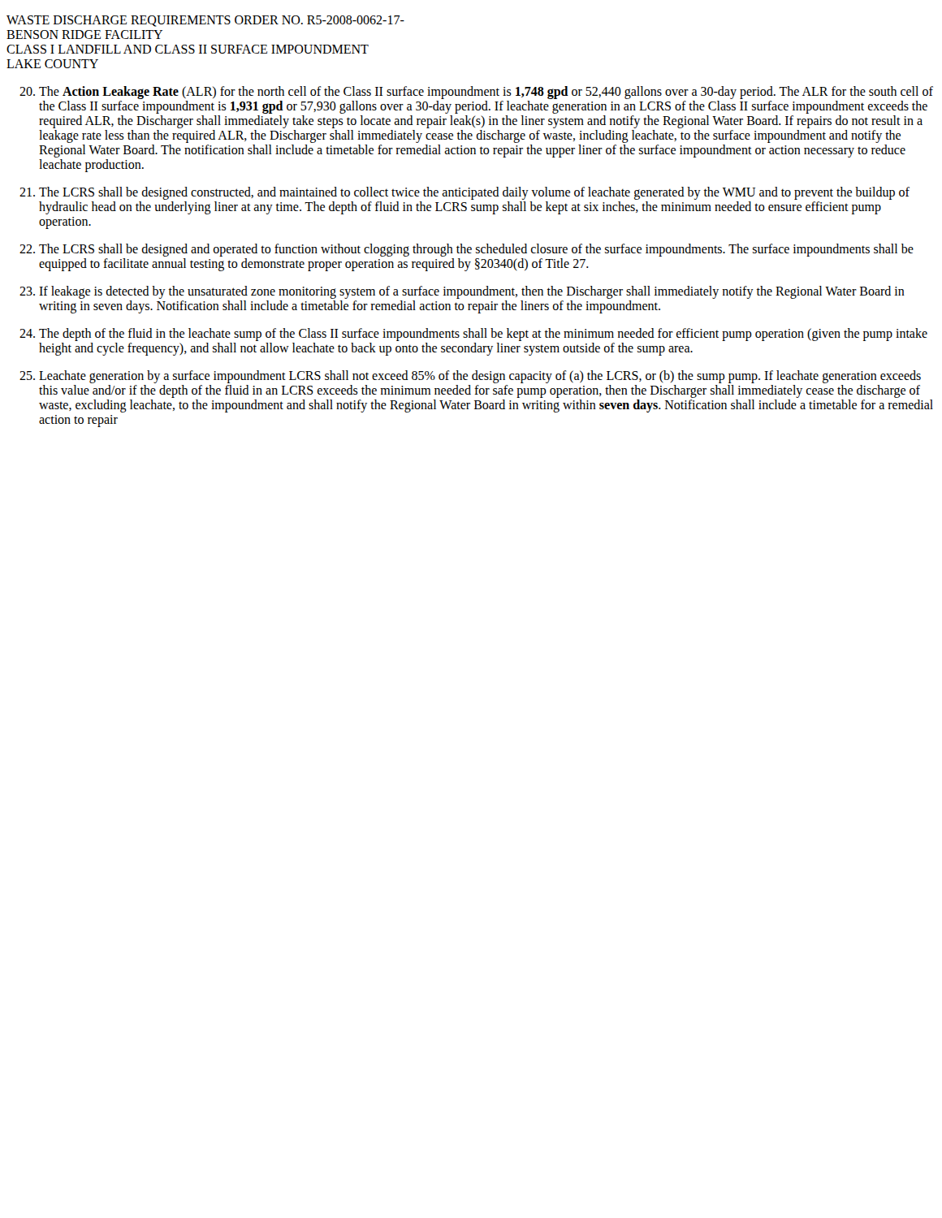WASTE DISCHARGE REQUIREMENTS ORDER NO. R5-2008-0062-17-
BENSON RIDGE FACILITY
CLASS I LANDFILL AND CLASS II SURFACE IMPOUNDMENT
LAKE COUNTY
The Action Leakage Rate (ALR) for the north cell of the Class II surface impoundment is 1,748 gpd or 52,440 gallons over a 30-day period. The ALR for the south cell of the Class II surface impoundment is 1,931 gpd or 57,930 gallons over a 30-day period. If leachate generation in an LCRS of the Class II surface impoundment exceeds the required ALR, the Discharger shall immediately take steps to locate and repair leak(s) in the liner system and notify the Regional Water Board. If repairs do not result in a leakage rate less than the required ALR, the Discharger shall immediately cease the discharge of waste, including leachate, to the surface impoundment and notify the Regional Water Board. The notification shall include a timetable for remedial action to repair the upper liner of the surface impoundment or action necessary to reduce leachate production.
The LCRS shall be designed constructed, and maintained to collect twice the anticipated daily volume of leachate generated by the WMU and to prevent the buildup of hydraulic head on the underlying liner at any time. The depth of fluid in the LCRS sump shall be kept at six inches, the minimum needed to ensure efficient pump operation.
The LCRS shall be designed and operated to function without clogging through the scheduled closure of the surface impoundments. The surface impoundments shall be equipped to facilitate annual testing to demonstrate proper operation as required by §20340(d) of Title 27.
If leakage is detected by the unsaturated zone monitoring system of a surface impoundment, then the Discharger shall immediately notify the Regional Water Board in writing in seven days. Notification shall include a timetable for remedial action to repair the liners of the impoundment.
The depth of the fluid in the leachate sump of the Class II surface impoundments shall be kept at the minimum needed for efficient pump operation (given the pump intake height and cycle frequency), and shall not allow leachate to back up onto the secondary liner system outside of the sump area.
Leachate generation by a surface impoundment LCRS shall not exceed 85% of the design capacity of (a) the LCRS, or (b) the sump pump. If leachate generation exceeds this value and/or if the depth of the fluid in an LCRS exceeds the minimum needed for safe pump operation, then the Discharger shall immediately cease the discharge of waste, excluding leachate, to the impoundment and shall notify the Regional Water Board in writing within seven days. Notification shall include a timetable for a remedial action to repair